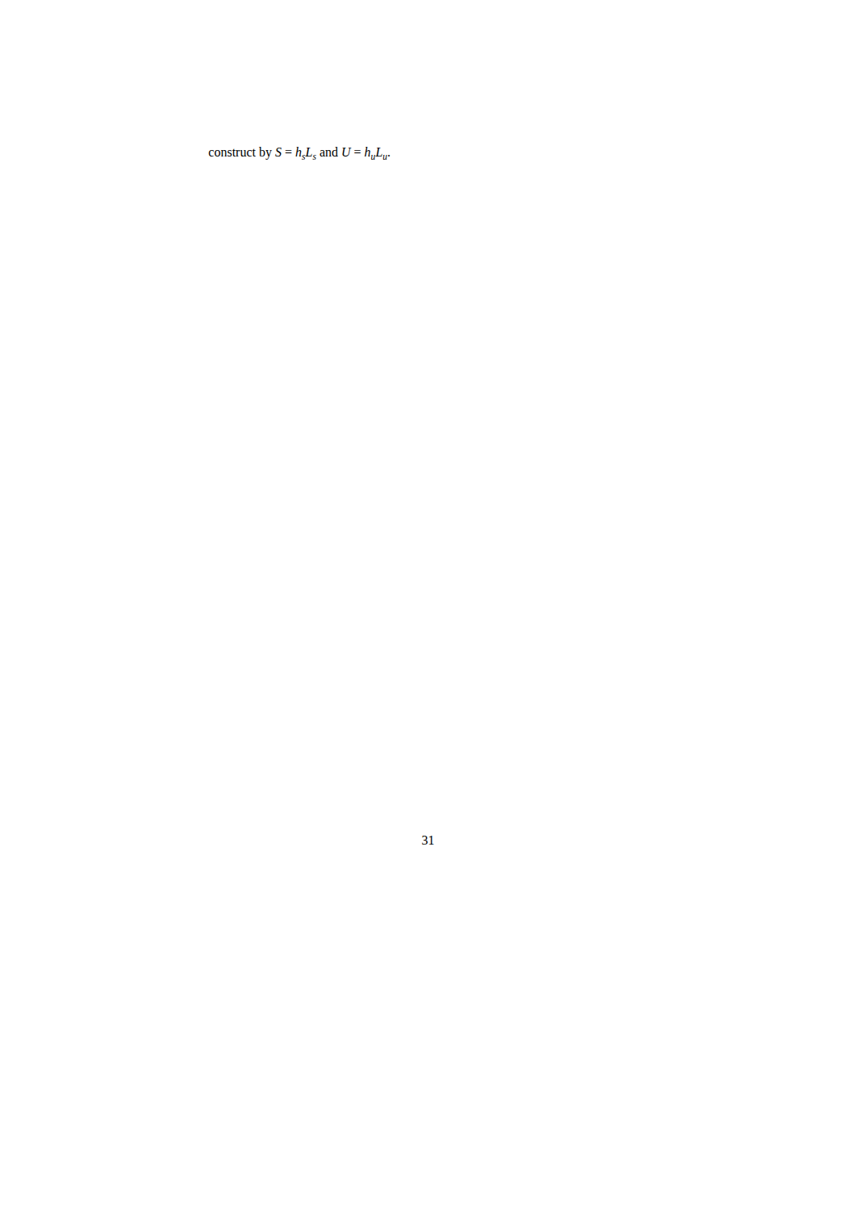construct by S = hsLs and U = huLu.
31